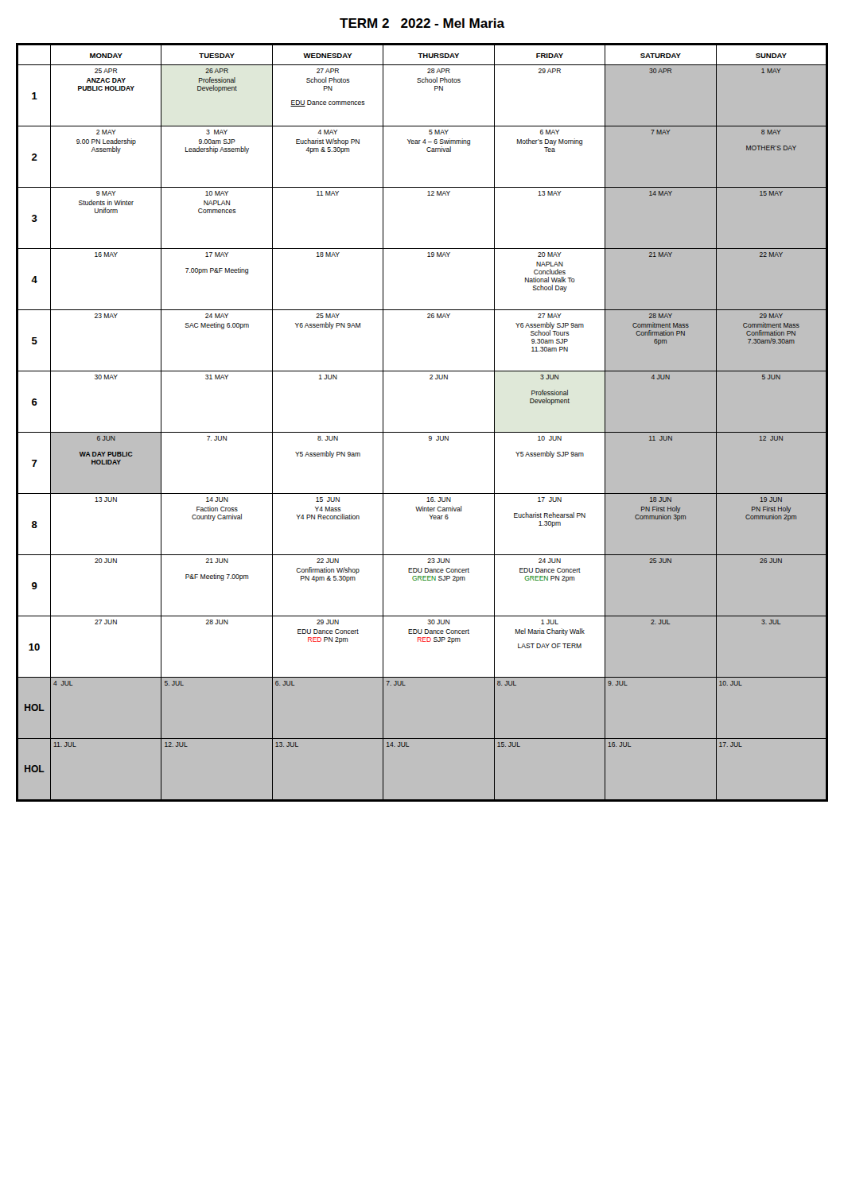TERM 2 2022 - Mel Maria
| | MONDAY | TUESDAY | WEDNESDAY | THURSDAY | FRIDAY | SATURDAY | SUNDAY |
| --- | --- | --- | --- | --- | --- | --- | --- |
| 1 | 25 APR ANZAC DAY PUBLIC HOLIDAY | 26 APR Professional Development | 27 APR School Photos PN EDU Dance commences | 28 APR School Photos PN | 29 APR | 30 APR | 1 MAY |
| 2 | 2 MAY 9.00 PN Leadership Assembly | 3 MAY 9.00am SJP Leadership Assembly | 4 MAY Eucharist W/shop PN 4pm & 5.30pm | 5 MAY Year 4 – 6 Swimming Carnival | 6 MAY Mother’s Day Morning Tea | 7 MAY | 8 MAY MOTHER’S DAY |
| 3 | 9 MAY Students in Winter Uniform | 10 MAY NAPLAN Commences | 11 MAY | 12 MAY | 13 MAY | 14 MAY | 15 MAY |
| 4 | 16 MAY | 17 MAY 7.00pm P&F Meeting | 18 MAY | 19 MAY | 20 MAY NAPLAN Concludes National Walk To School Day | 21 MAY | 22 MAY |
| 5 | 23 MAY | 24 MAY SAC Meeting 6.00pm | 25 MAY Y6 Assembly PN 9AM | 26 MAY | 27 MAY Y6 Assembly SJP 9am School Tours 9.30am SJP 11.30am PN | 28 MAY Commitment Mass Confirmation PN 6pm | 29 MAY Commitment Mass Confirmation PN 7.30am/9.30am |
| 6 | 30 MAY | 31 MAY | 1 JUN | 2 JUN | 3 JUN Professional Development | 4 JUN | 5 JUN |
| 7 | 6 JUN WA DAY PUBLIC HOLIDAY | 7. JUN | 8. JUN Y5 Assembly PN 9am | 9 JUN | 10 JUN Y5 Assembly SJP 9am | 11 JUN | 12 JUN |
| 8 | 13 JUN | 14 JUN Faction Cross Country Carnival | 15 JUN Y4 Mass Y4 PN Reconciliation | 16. JUN Winter Carnival Year 6 | 17 JUN Eucharist Rehearsal PN 1.30pm | 18 JUN PN First Holy Communion 3pm | 19 JUN PN First Holy Communion 2pm |
| 9 | 20 JUN | 21 JUN P&F Meeting 7.00pm | 22 JUN Confirmation W/shop PN 4pm & 5.30pm | 23 JUN EDU Dance Concert GREEN SJP 2pm | 24 JUN EDU Dance Concert GREEN PN 2pm | 25 JUN | 26 JUN |
| 10 | 27 JUN | 28 JUN | 29 JUN EDU Dance Concert RED PN 2pm | 30 JUN EDU Dance Concert RED SJP 2pm | 1 JUL Mel Maria Charity Walk LAST DAY OF TERM | 2. JUL | 3. JUL |
| HOL | 4 JUL | 5. JUL | 6. JUL | 7. JUL | 8. JUL | 9. JUL | 10. JUL |
| HOL | 11. JUL | 12. JUL | 13. JUL | 14. JUL | 15. JUL | 16. JUL | 17. JUL |